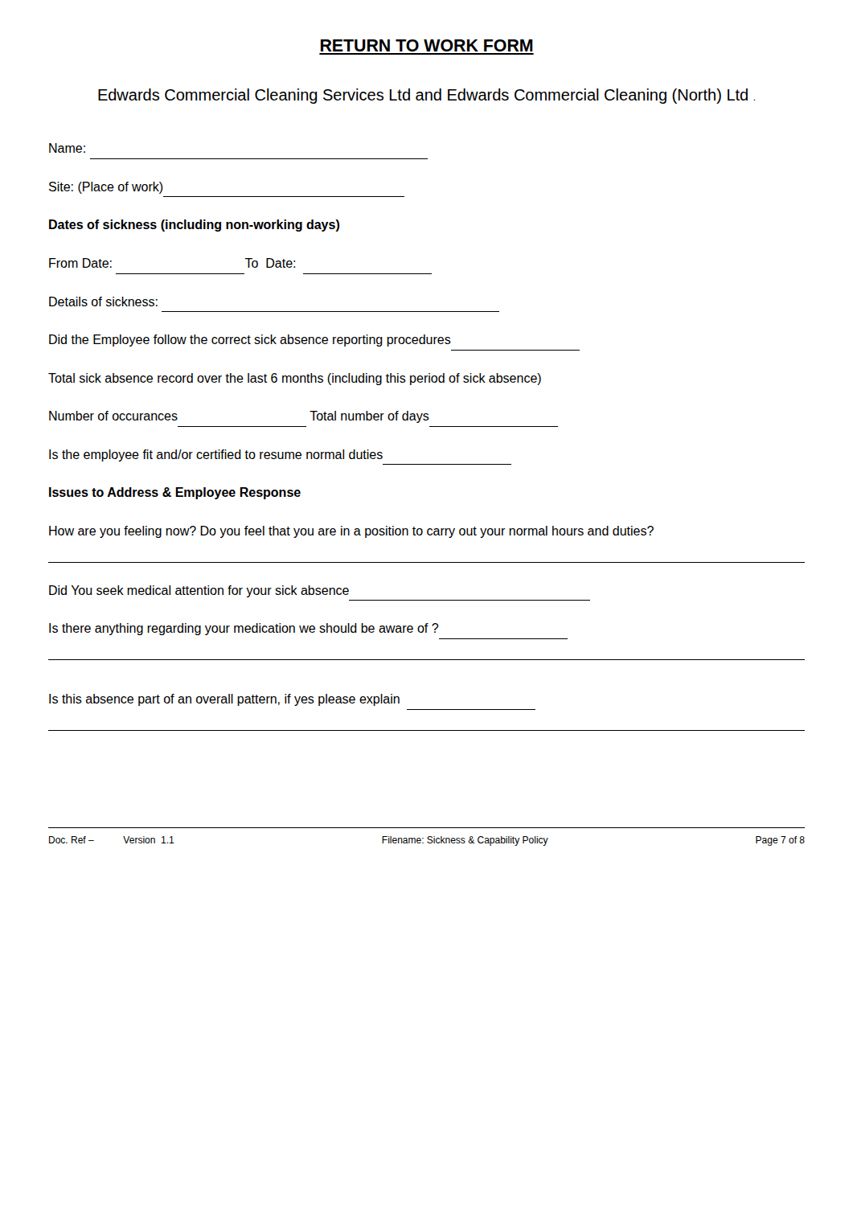RETURN TO WORK FORM
Edwards Commercial Cleaning Services Ltd and Edwards Commercial Cleaning (North) Ltd .
Name:
Site: (Place of work)
Dates of sickness (including non-working days)
From Date: To Date:
Details of sickness:
Did the Employee follow the correct sick absence reporting procedures
Total sick absence record over the last 6 months (including this period of sick absence)
Number of occurances Total number of days
Is the employee fit and/or certified to resume normal duties
Issues to Address & Employee Response
How are you feeling now? Do you feel that you are in a position to carry out your normal hours and duties?
Did You seek medical attention for your sick absence
Is there anything regarding your medication we should be aware of ?
Is this absence part of an overall pattern, if yes please explain
Doc. Ref – Version 1.1 Filename: Sickness & Capability Policy Page 7 of 8